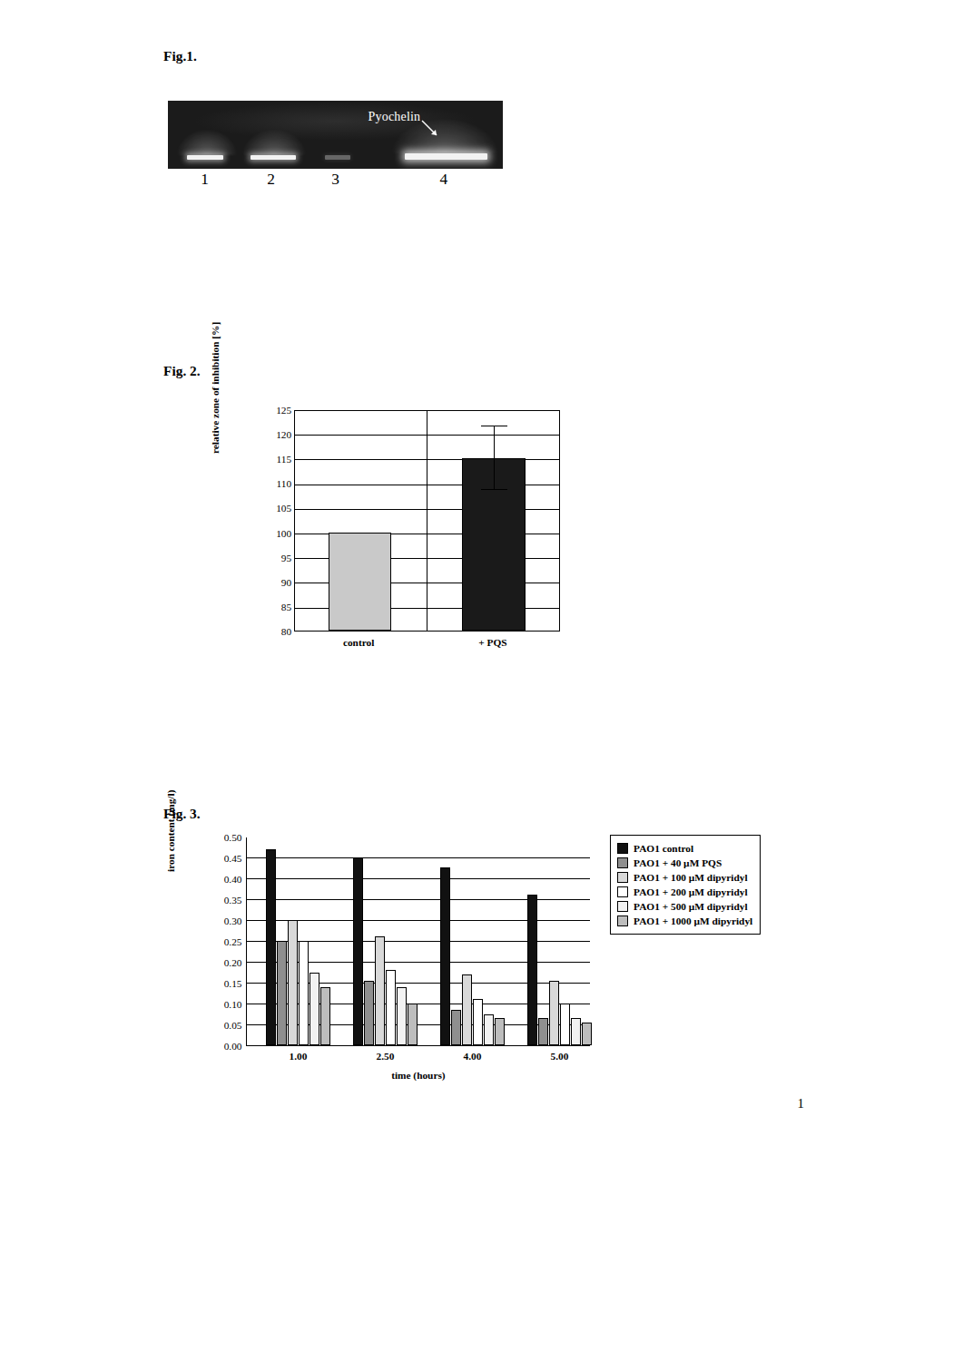Fig.1.
Pyochelin
1 2 3 4
Fig. 2.
relative zone of inhibition [%]
125 120 115 110 105 100 95 90 85 80
control + PQS
Fig. 3.
iron content (mg/l)
0.50 0.45 0.40 0.35 0.30 0.25 0.20 0.15 0.10 0.05 0.00
1.00 2.50 4.00 5.00
time (hours)
PAO1 control
PAO1 + 40 µM PQS
PAO1 + 100 µM dipyridyl
PAO1 + 200 µM dipyridyl
PAO1 + 500 µM dipyridyl
PAO1 + 1000 µM dipyridyl
1